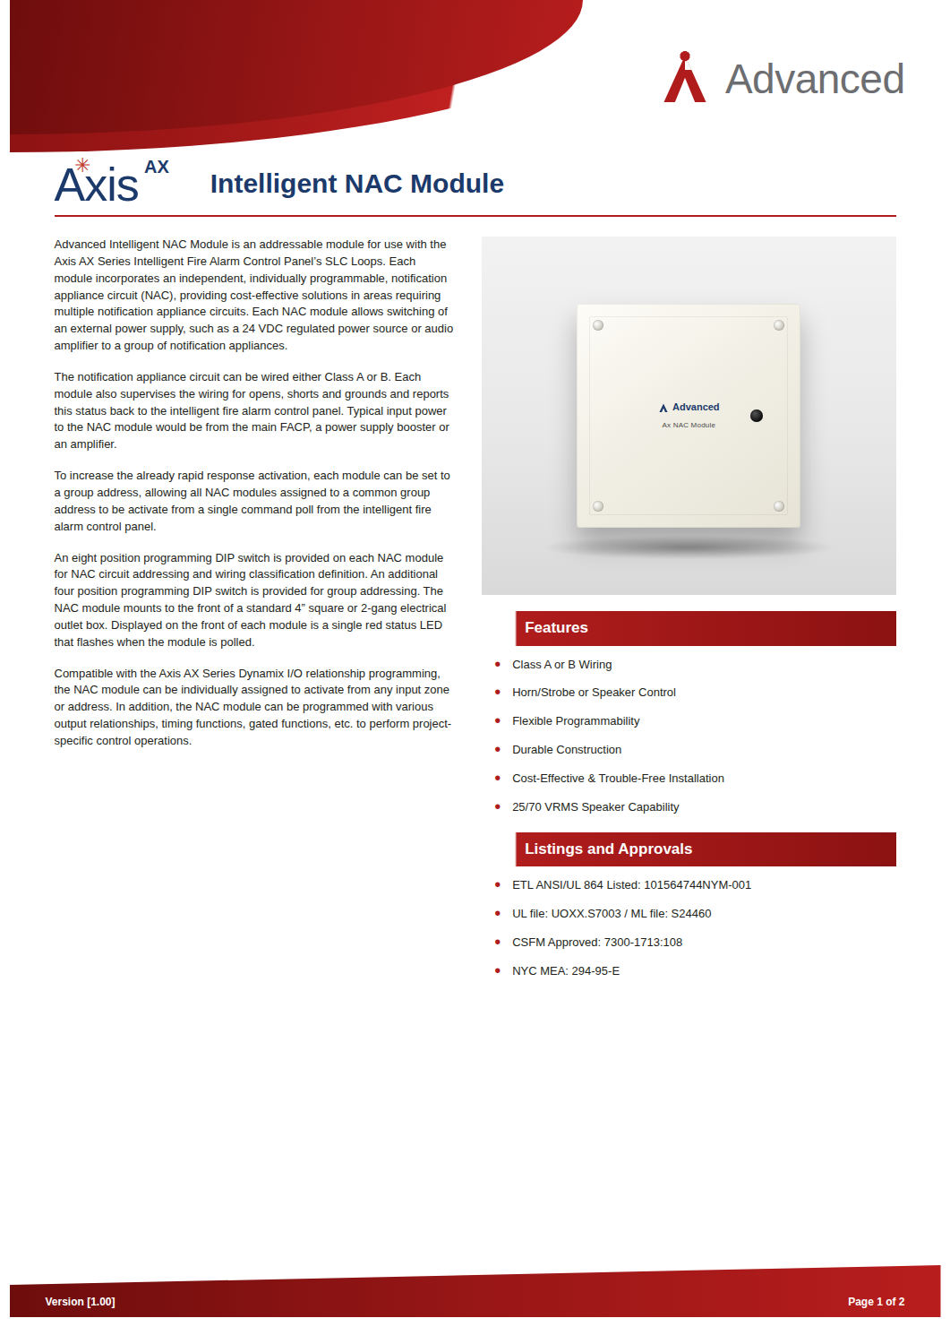Advanced
✳AxisAX
Intelligent NAC Module
Advanced Intelligent NAC Module is an addressable module for use with the Axis AX Series Intelligent Fire Alarm Control Panel’s SLC Loops. Each module incorporates an independent, individually programmable, notification appliance circuit (NAC), providing cost-effective solutions in areas requiring multiple notification appliance circuits. Each NAC module allows switching of an external power supply, such as a 24 VDC regulated power source or audio amplifier to a group of notification appliances.
The notification appliance circuit can be wired either Class A or B. Each module also supervises the wiring for opens, shorts and grounds and reports this status back to the intelligent fire alarm control panel. Typical input power to the NAC module would be from the main FACP, a power supply booster or an amplifier.
To increase the already rapid response activation, each module can be set to a group address, allowing all NAC modules assigned to a common group address to be activate from a single command poll from the intelligent fire alarm control panel.
An eight position programming DIP switch is provided on each NAC module for NAC circuit addressing and wiring classification definition. An additional four position programming DIP switch is provided for group addressing. The NAC module mounts to the front of a standard 4” square or 2-gang electrical outlet box. Displayed on the front of each module is a single red status LED that flashes when the module is polled.
Compatible with the Axis AX Series Dynamix I/O relationship programming, the NAC module can be individually assigned to activate from any input zone or address. In addition, the NAC module can be programmed with various output relationships, timing functions, gated functions, etc. to perform project-specific control operations.
Advanced
Ax NAC Module
Features
Class A or B Wiring
Horn/Strobe or Speaker Control
Flexible Programmability
Durable Construction
Cost-Effective & Trouble-Free Installation
25/70 VRMS Speaker Capability
Listings and Approvals
ETL ANSI/UL 864 Listed: 101564744NYM-001
UL file: UOXX.S7003 / ML file: S24460
CSFM Approved: 7300-1713:108
NYC MEA: 294-95-E
Version [1.00]
Page 1 of 2